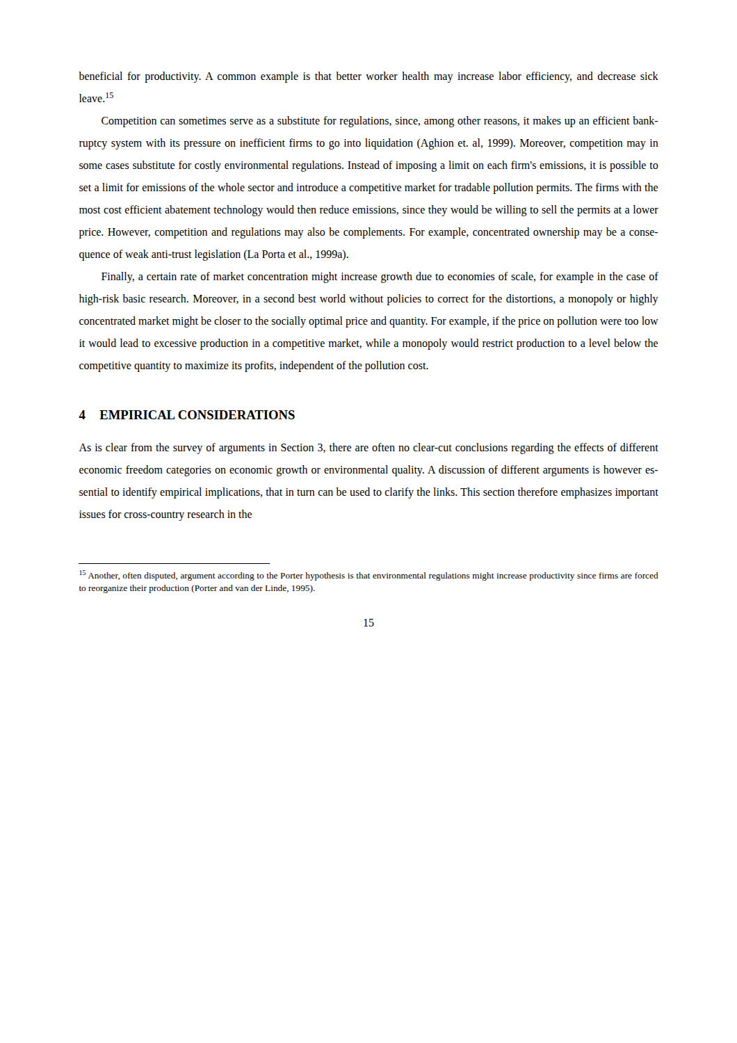beneficial for productivity. A common example is that better worker health may increase labor efficiency, and decrease sick leave.15
Competition can sometimes serve as a substitute for regulations, since, among other reasons, it makes up an efficient bankruptcy system with its pressure on inefficient firms to go into liquidation (Aghion et. al, 1999). Moreover, competition may in some cases substitute for costly environmental regulations. Instead of imposing a limit on each firm's emissions, it is possible to set a limit for emissions of the whole sector and introduce a competitive market for tradable pollution permits. The firms with the most cost efficient abatement technology would then reduce emissions, since they would be willing to sell the permits at a lower price. However, competition and regulations may also be complements. For example, concentrated ownership may be a consequence of weak anti-trust legislation (La Porta et al., 1999a).
Finally, a certain rate of market concentration might increase growth due to economies of scale, for example in the case of high-risk basic research. Moreover, in a second best world without policies to correct for the distortions, a monopoly or highly concentrated market might be closer to the socially optimal price and quantity. For example, if the price on pollution were too low it would lead to excessive production in a competitive market, while a monopoly would restrict production to a level below the competitive quantity to maximize its profits, independent of the pollution cost.
4 EMPIRICAL CONSIDERATIONS
As is clear from the survey of arguments in Section 3, there are often no clear-cut conclusions regarding the effects of different economic freedom categories on economic growth or environmental quality. A discussion of different arguments is however essential to identify empirical implications, that in turn can be used to clarify the links. This section therefore emphasizes important issues for cross-country research in the
15 Another, often disputed, argument according to the Porter hypothesis is that environmental regulations might increase productivity since firms are forced to reorganize their production (Porter and van der Linde, 1995).
15